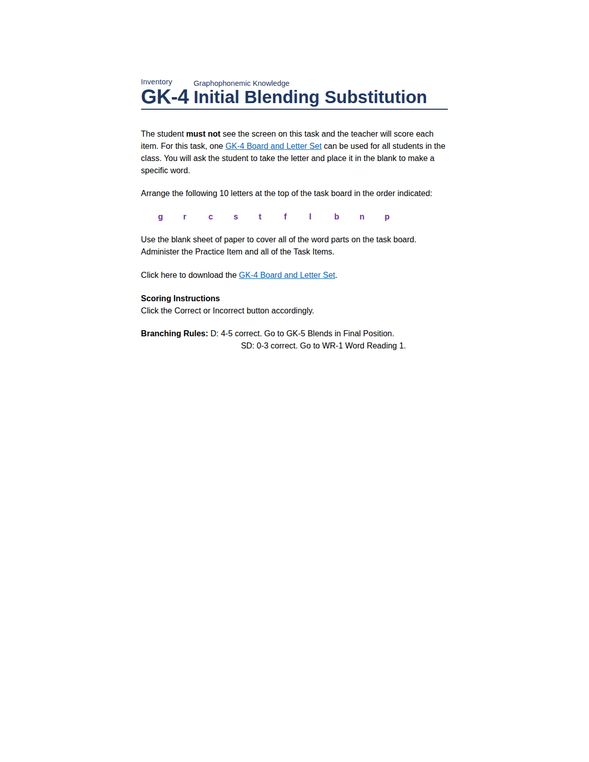Inventory GK-4
Graphophonemic Knowledge Initial Blending Substitution
The student must not see the screen on this task and the teacher will score each item. For this task, one GK-4 Board and Letter Set can be used for all students in the class. You will ask the student to take the letter and place it in the blank to make a specific word.
Arrange the following 10 letters at the top of the task board in the order indicated:
grcstflbnp
Use the blank sheet of paper to cover all of the word parts on the task board. Administer the Practice Item and all of the Task Items.
Click here to download the GK-4 Board and Letter Set.
Scoring Instructions
Click the Correct or Incorrect button accordingly.
Branching Rules: D: 4-5 correct. Go to GK-5 Blends in Final Position. SD: 0-3 correct. Go to WR-1 Word Reading 1.